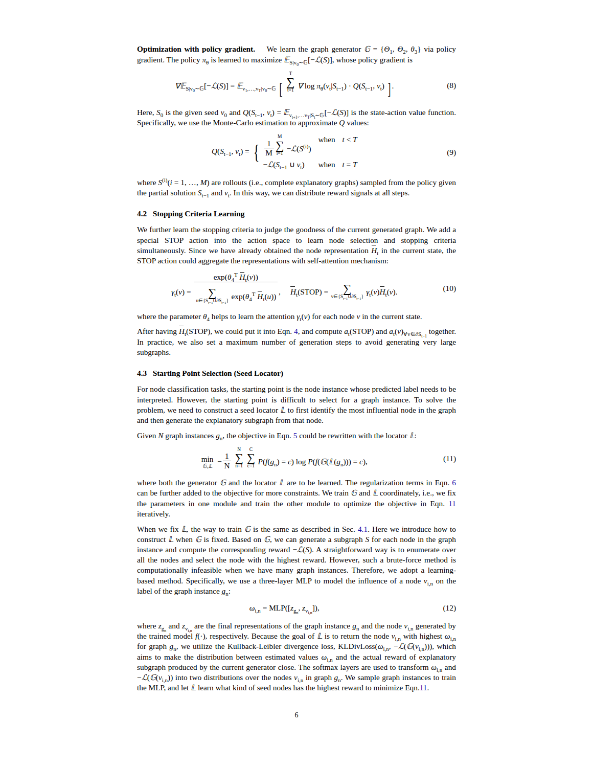Optimization with policy gradient. We learn the graph generator 𝔾 = {Θ1, Θ2, θ3} via policy gradient. The policy πθ is learned to maximize 𝔼S|v0∼𝔾[−ℒ(S)], whose policy gradient is
∇𝔼S|v0∼𝔾[−ℒ(S)] = 𝔼v1,…,vT|v0∼𝔾 [ T∑t=1 ∇ log πθ(vt|St−1) · Q(St−1, vt) ].
(8)
Here, S0 is the given seed v0 and Q(St−1, vt) = 𝔼vt+1,…vT|St∼𝔾[−ℒ(S)] is the state-action value function. Specifically, we use the Monte-Carlo estimation to approximate Q values:
Q(St−1, vt) = { 1 M M∑i=1 −ℒ(S(i)) when t < T −ℒ(St−1 ∪ vt) when t = T
(9)
where S(i)(i = 1, …, M) are rollouts (i.e., complete explanatory graphs) sampled from the policy given the partial solution St−1 and vt. In this way, we can distribute reward signals at all steps.
4.2 Stopping Criteria Learning
We further learn the stopping criteria to judge the goodness of the current generated graph. We add a special STOP action into the action space to learn node selection and stopping criteria simultaneously. Since we have already obtained the node representation Ht in the current state, the STOP action could aggregate the representations with self-attention mechanism:
γt(v) = exp(θ4T Ht(v)) ∑u∈{St−1∪∂St−1} exp(θ4T Ht(u)) , Ht(STOP) = ∑v∈{St−1∪∂St−1} γt(v)Ht(v).
(10)
where the parameter θ4 helps to learn the attention γt(v) for each node v in the current state.
After having Ht(STOP), we could put it into Eqn. 4, and compute at(STOP) and at(v)∀v∈∂St−1 together. In practice, we also set a maximum number of generation steps to avoid generating very large subgraphs.
4.3 Starting Point Selection (Seed Locator)
For node classification tasks, the starting point is the node instance whose predicted label needs to be interpreted. However, the starting point is difficult to select for a graph instance. To solve the problem, we need to construct a seed locator 𝕃 to first identify the most influential node in the graph and then generate the explanatory subgraph from that node.
Given N graph instances gn, the objective in Eqn. 5 could be rewritten with the locator 𝕃:
min 𝔾,𝕃 −1 N N∑n=1 C∑c=1 P(f(gn) = c) log P(f(𝔾(𝕃(gn))) = c),
(11)
where both the generator 𝔾 and the locator 𝕃 are to be learned. The regularization terms in Eqn. 6 can be further added to the objective for more constraints. We train 𝔾 and 𝕃 coordinately, i.e., we fix the parameters in one module and train the other module to optimize the objective in Eqn. 11 iteratively.
When we fix 𝕃, the way to train 𝔾 is the same as described in Sec. 4.1. Here we introduce how to construct 𝕃 when 𝔾 is fixed. Based on 𝔾, we can generate a subgraph S for each node in the graph instance and compute the corresponding reward −ℒ(S). A straightforward way is to enumerate over all the nodes and select the node with the highest reward. However, such a brute-force method is computationally infeasible when we have many graph instances. Therefore, we adopt a learning-based method. Specifically, we use a three-layer MLP to model the influence of a node vi,n on the label of the graph instance gn:
ωi,n = MLP([zgn, zvi,n]),
(12)
where zgn and zvi,n are the final representations of the graph instance gn and the node vi,n generated by the trained model f(·), respectively. Because the goal of 𝕃 is to return the node vi,n with highest ωi,n for graph gn, we utilize the Kullback-Leibler divergence loss, KLDivLoss(ωi,n, −ℒ(𝔾(vi,n))), which aims to make the distribution between estimated values ωi,n and the actual reward of explanatory subgraph produced by the current generator close. The softmax layers are used to transform ωi,n and −ℒ(𝔾(vi,n)) into two distributions over the nodes vi,n in graph gn. We sample graph instances to train the MLP, and let 𝕃 learn what kind of seed nodes has the highest reward to minimize Eqn.11.
6